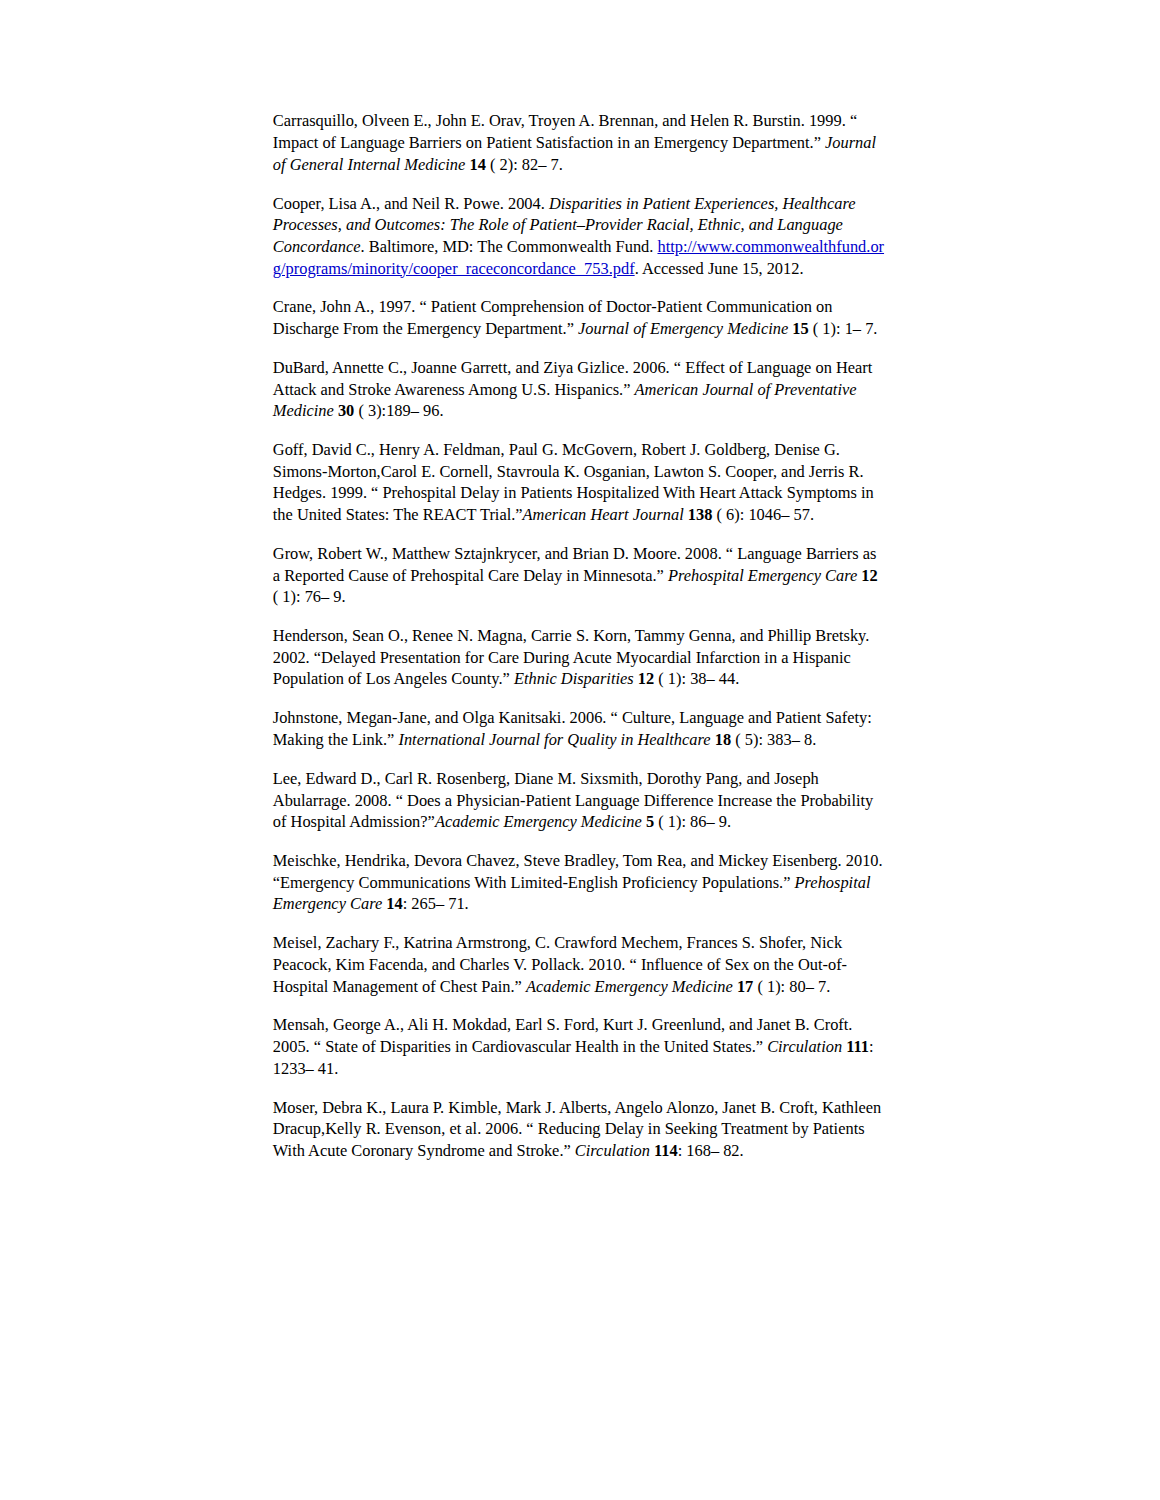Carrasquillo, Olveen E., John E. Orav, Troyen A. Brennan, and Helen R. Burstin. 1999. “ Impact of Language Barriers on Patient Satisfaction in an Emergency Department.” Journal of General Internal Medicine 14 ( 2): 82– 7.
Cooper, Lisa A., and Neil R. Powe. 2004. Disparities in Patient Experiences, Healthcare Processes, and Outcomes: The Role of Patient–Provider Racial, Ethnic, and Language Concordance. Baltimore, MD: The Commonwealth Fund. http://www.commonwealthfund.org/programs/minority/cooper_raceconcordance_753.pdf. Accessed June 15, 2012.
Crane, John A., 1997. “ Patient Comprehension of Doctor-Patient Communication on Discharge From the Emergency Department.” Journal of Emergency Medicine 15 ( 1): 1– 7.
DuBard, Annette C., Joanne Garrett, and Ziya Gizlice. 2006. “ Effect of Language on Heart Attack and Stroke Awareness Among U.S. Hispanics.” American Journal of Preventative Medicine 30 ( 3):189– 96.
Goff, David C., Henry A. Feldman, Paul G. McGovern, Robert J. Goldberg, Denise G. Simons-Morton,Carol E. Cornell, Stavroula K. Osganian, Lawton S. Cooper, and Jerris R. Hedges. 1999. “ Prehospital Delay in Patients Hospitalized With Heart Attack Symptoms in the United States: The REACT Trial.”American Heart Journal 138 ( 6): 1046– 57.
Grow, Robert W., Matthew Sztajnkrycer, and Brian D. Moore. 2008. “ Language Barriers as a Reported Cause of Prehospital Care Delay in Minnesota.” Prehospital Emergency Care 12 ( 1): 76– 9.
Henderson, Sean O., Renee N. Magna, Carrie S. Korn, Tammy Genna, and Phillip Bretsky. 2002. “Delayed Presentation for Care During Acute Myocardial Infarction in a Hispanic Population of Los Angeles County.” Ethnic Disparities 12 ( 1): 38– 44.
Johnstone, Megan-Jane, and Olga Kanitsaki. 2006. “ Culture, Language and Patient Safety: Making the Link.” International Journal for Quality in Healthcare 18 ( 5): 383– 8.
Lee, Edward D., Carl R. Rosenberg, Diane M. Sixsmith, Dorothy Pang, and Joseph Abularrage. 2008. “ Does a Physician-Patient Language Difference Increase the Probability of Hospital Admission?”Academic Emergency Medicine 5 ( 1): 86– 9.
Meischke, Hendrika, Devora Chavez, Steve Bradley, Tom Rea, and Mickey Eisenberg. 2010. “Emergency Communications With Limited-English Proficiency Populations.” Prehospital Emergency Care 14: 265– 71.
Meisel, Zachary F., Katrina Armstrong, C. Crawford Mechem, Frances S. Shofer, Nick Peacock, Kim Facenda, and Charles V. Pollack. 2010. “ Influence of Sex on the Out-of-Hospital Management of Chest Pain.” Academic Emergency Medicine 17 ( 1): 80– 7.
Mensah, George A., Ali H. Mokdad, Earl S. Ford, Kurt J. Greenlund, and Janet B. Croft. 2005. “ State of Disparities in Cardiovascular Health in the United States.” Circulation 111: 1233– 41.
Moser, Debra K., Laura P. Kimble, Mark J. Alberts, Angelo Alonzo, Janet B. Croft, Kathleen Dracup,Kelly R. Evenson, et al. 2006. “ Reducing Delay in Seeking Treatment by Patients With Acute Coronary Syndrome and Stroke.” Circulation 114: 168– 82.